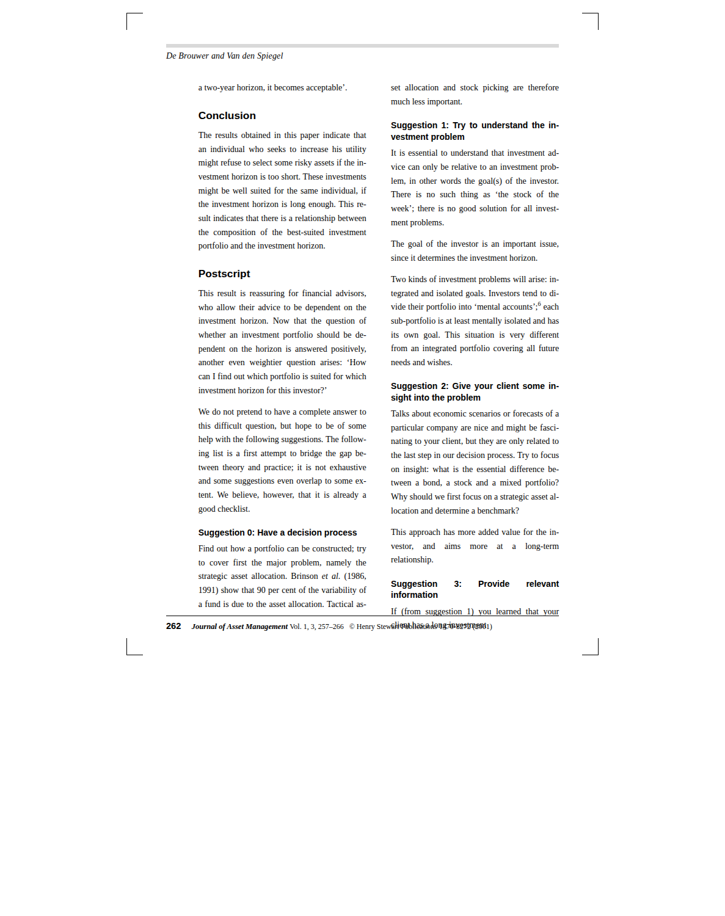De Brouwer and Van den Spiegel
a two-year horizon, it becomes acceptable’.
Conclusion
The results obtained in this paper indicate that an individual who seeks to increase his utility might refuse to select some risky assets if the investment horizon is too short. These investments might be well suited for the same individual, if the investment horizon is long enough. This result indicates that there is a relationship between the composition of the best-suited investment portfolio and the investment horizon.
Postscript
This result is reassuring for financial advisors, who allow their advice to be dependent on the investment horizon. Now that the question of whether an investment portfolio should be dependent on the horizon is answered positively, another even weightier question arises: ‘How can I find out which portfolio is suited for which investment horizon for this investor?’
We do not pretend to have a complete answer to this difficult question, but hope to be of some help with the following suggestions. The following list is a first attempt to bridge the gap between theory and practice; it is not exhaustive and some suggestions even overlap to some extent. We believe, however, that it is already a good checklist.
Suggestion 0: Have a decision process
Find out how a portfolio can be constructed; try to cover first the major problem, namely the strategic asset allocation. Brinson et al. (1986, 1991) show that 90 per cent of the variability of a fund is due to the asset allocation. Tactical asset allocation and stock picking are therefore much less important.
Suggestion 1: Try to understand the investment problem
It is essential to understand that investment advice can only be relative to an investment problem, in other words the goal(s) of the investor. There is no such thing as ‘the stock of the week’; there is no good solution for all investment problems.
The goal of the investor is an important issue, since it determines the investment horizon.
Two kinds of investment problems will arise: integrated and isolated goals. Investors tend to divide their portfolio into ‘mental accounts’;6 each sub-portfolio is at least mentally isolated and has its own goal. This situation is very different from an integrated portfolio covering all future needs and wishes.
Suggestion 2: Give your client some insight into the problem
Talks about economic scenarios or forecasts of a particular company are nice and might be fascinating to your client, but they are only related to the last step in our decision process. Try to focus on insight: what is the essential difference between a bond, a stock and a mixed portfolio? Why should we first focus on a strategic asset allocation and determine a benchmark?
This approach has more added value for the investor, and aims more at a long-term relationship.
Suggestion 3: Provide relevant information
If (from suggestion 1) you learned that your client has a long investment
262 Journal of Asset Management Vol. 1, 3, 257–266 © Henry Stewart Publications 1470-8272 (2001)